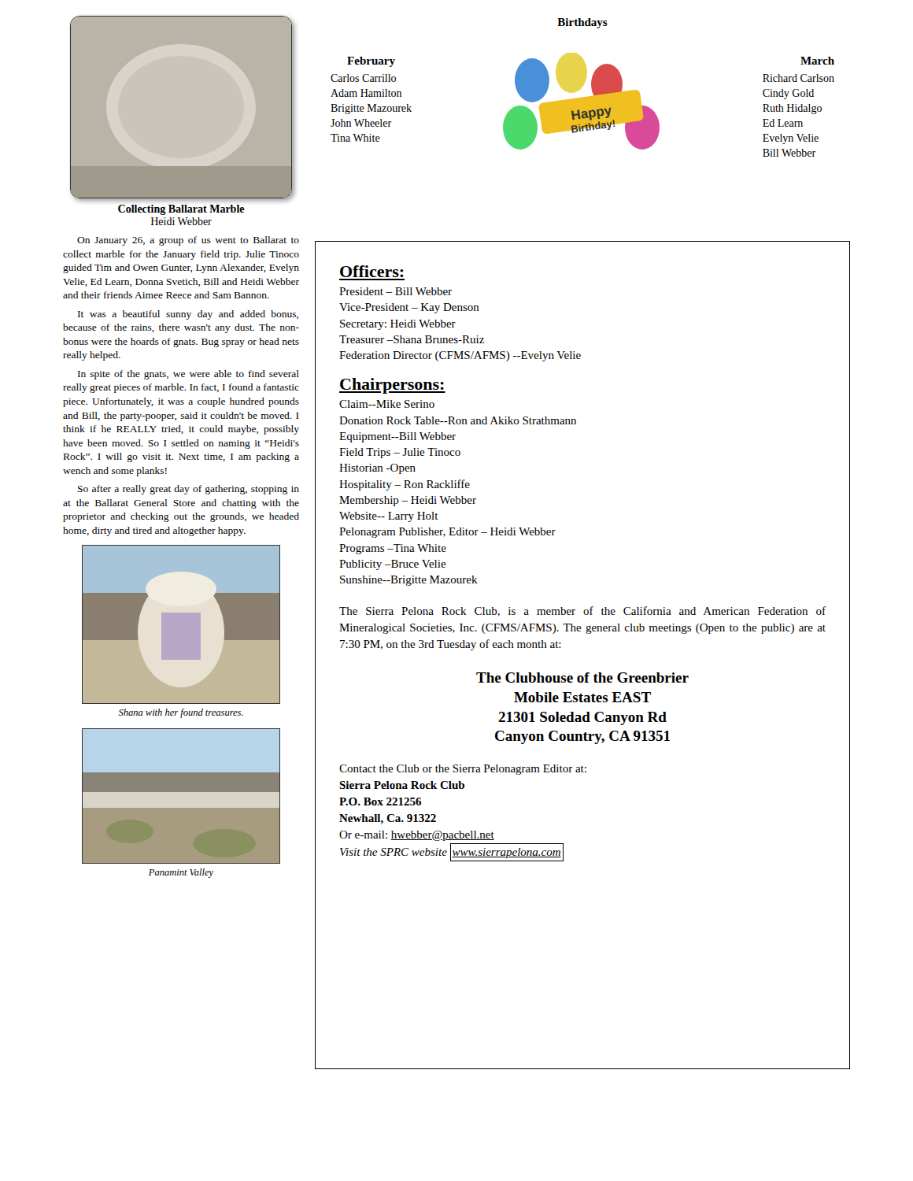Collecting Ballarat Marble
Heidi Webber
Birthdays
February
Carlos Carrillo
Adam Hamilton
Brigitte Mazourek
John Wheeler
Tina White
March
Richard Carlson
Cindy Gold
Ruth Hidalgo
Ed Learn
Evelyn Velie
Bill Webber
On January 26, a group of us went to Ballarat to collect marble for the January field trip. Julie Tinoco guided Tim and Owen Gunter, Lynn Alexander, Evelyn Velie, Ed Learn, Donna Svetich, Bill and Heidi Webber and their friends Aimee Reece and Sam Bannon.
It was a beautiful sunny day and added bonus, because of the rains, there wasn't any dust. The non-bonus were the hoards of gnats. Bug spray or head nets really helped.
In spite of the gnats, we were able to find several really great pieces of marble. In fact, I found a fantastic piece. Unfortunately, it was a couple hundred pounds and Bill, the party-pooper, said it couldn't be moved. I think if he REALLY tried, it could maybe, possibly have been moved. So I settled on naming it “Heidi's Rock”. I will go visit it. Next time, I am packing a wench and some planks!
So after a really great day of gathering, stopping in at the Ballarat General Store and chatting with the proprietor and checking out the grounds, we headed home, dirty and tired and altogether happy.
Shana with her found treasures.
Panamint Valley
Officers:
President – Bill Webber
Vice-President – Kay Denson
Secretary: Heidi Webber
Treasurer –Shana Brunes-Ruiz
Federation Director (CFMS/AFMS) --Evelyn Velie
Chairpersons:
Claim--Mike Serino
Donation Rock Table--Ron and Akiko Strathmann
Equipment--Bill Webber
Field Trips – Julie Tinoco
Historian -Open
Hospitality – Ron Rackliffe
Membership – Heidi Webber
Website-- Larry Holt
Pelonagram Publisher, Editor – Heidi Webber
Programs –Tina White
Publicity –Bruce Velie
Sunshine--Brigitte Mazourek
The Sierra Pelona Rock Club, is a member of the California and American Federation of Mineralogical Societies, Inc. (CFMS/AFMS). The general club meetings (Open to the public) are at 7:30 PM, on the 3rd Tuesday of each month at:
The Clubhouse of the Greenbrier
Mobile Estates EAST
21301 Soledad Canyon Rd
Canyon Country, CA 91351
Contact the Club or the Sierra Pelonagram Editor at:
Sierra Pelona Rock Club
P.O. Box 221256
Newhall, Ca. 91322
Or e-mail: hwebber@pacbell.net
Visit the SPRC website www.sierrapelona.com